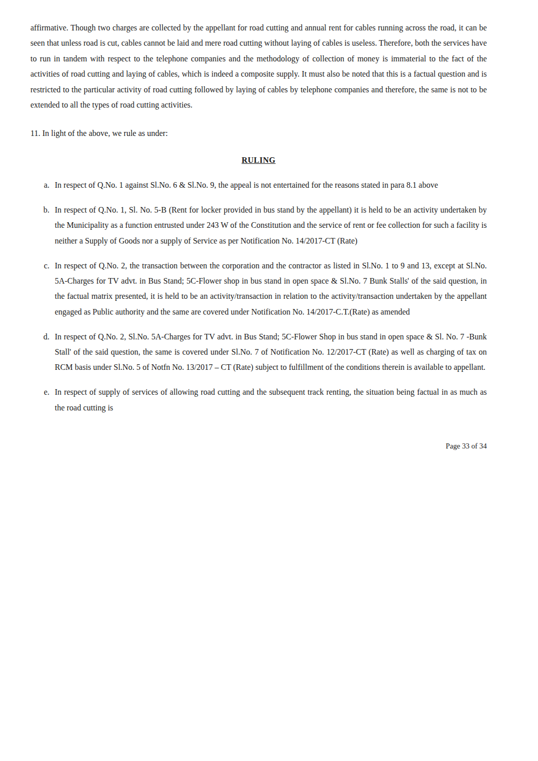affirmative. Though two charges are collected by the appellant for road cutting and annual rent for cables running across the road, it can be seen that unless road is cut, cables cannot be laid and mere road cutting without laying of cables is useless. Therefore, both the services have to run in tandem with respect to the telephone companies and the methodology of collection of money is immaterial to the fact of the activities of road cutting and laying of cables, which is indeed a composite supply. It must also be noted that this is a factual question and is restricted to the particular activity of road cutting followed by laying of cables by telephone companies and therefore, the same is not to be extended to all the types of road cutting activities.
11. In light of the above, we rule as under:
RULING
In respect of Q.No. 1 against Sl.No. 6 & Sl.No. 9, the appeal is not entertained for the reasons stated in para 8.1 above
In respect of Q.No. 1, Sl. No. 5-B (Rent for locker provided in bus stand by the appellant) it is held to be an activity undertaken by the Municipality as a function entrusted under 243 W of the Constitution and the service of rent or fee collection for such a facility is neither a Supply of Goods nor a supply of Service as per Notification No. 14/2017-CT (Rate)
In respect of Q.No. 2, the transaction between the corporation and the contractor as listed in Sl.No. 1 to 9 and 13, except at Sl.No. 5A-Charges for TV advt. in Bus Stand; 5C-Flower shop in bus stand in open space & Sl.No. 7 Bunk Stalls' of the said question, in the factual matrix presented, it is held to be an activity/transaction in relation to the activity/transaction undertaken by the appellant engaged as Public authority and the same are covered under Notification No. 14/2017-C.T.(Rate) as amended
In respect of Q.No. 2, Sl.No. 5A-Charges for TV advt. in Bus Stand; 5C-Flower Shop in bus stand in open space & Sl. No. 7 -Bunk Stall' of the said question, the same is covered under Sl.No. 7 of Notification No. 12/2017-CT (Rate) as well as charging of tax on RCM basis under Sl.No. 5 of Notfn No. 13/2017 – CT (Rate) subject to fulfillment of the conditions therein is available to appellant.
In respect of supply of services of allowing road cutting and the subsequent track renting, the situation being factual in as much as the road cutting is
Page 33 of 34